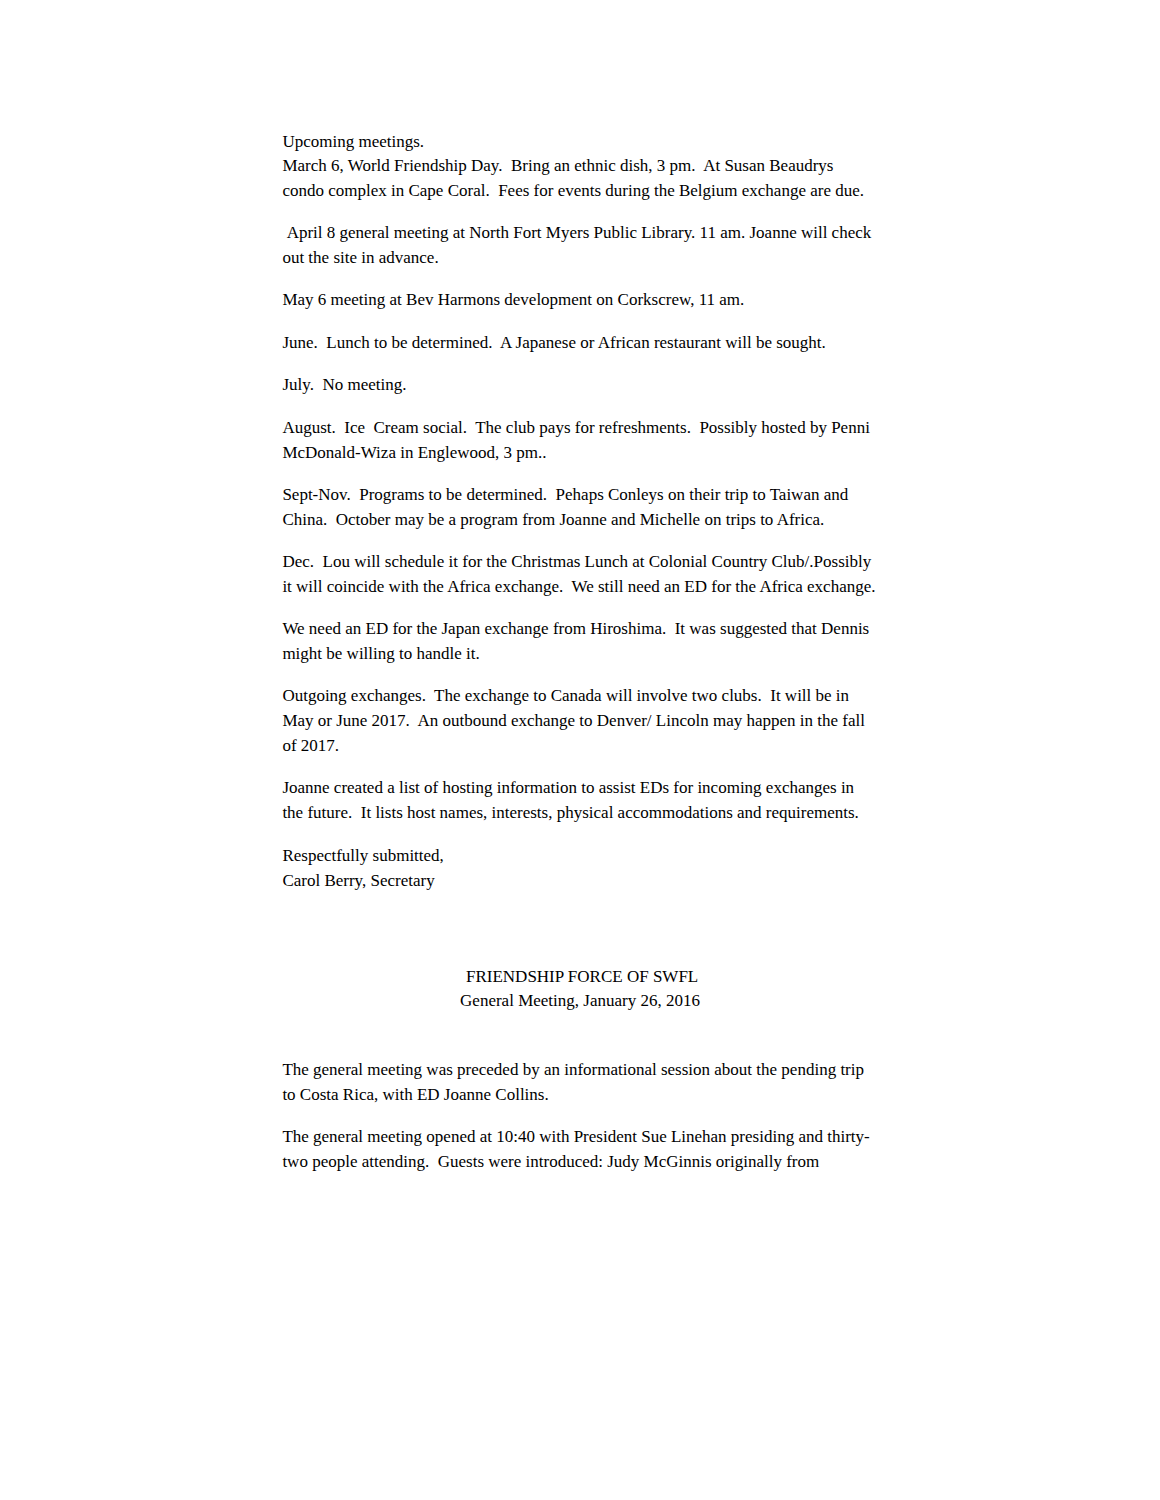Upcoming meetings.
March 6, World Friendship Day. Bring an ethnic dish, 3 pm. At Susan Beaudrys condo complex in Cape Coral. Fees for events during the Belgium exchange are due.
April 8 general meeting at North Fort Myers Public Library. 11 am. Joanne will check out the site in advance.
May 6 meeting at Bev Harmons development on Corkscrew, 11 am.
June. Lunch to be determined. A Japanese or African restaurant will be sought.
July. No meeting.
August. Ice Cream social. The club pays for refreshments. Possibly hosted by Penni McDonald-Wiza in Englewood, 3 pm..
Sept-Nov. Programs to be determined. Pehaps Conleys on their trip to Taiwan and China. October may be a program from Joanne and Michelle on trips to Africa.
Dec. Lou will schedule it for the Christmas Lunch at Colonial Country Club/.Possibly it will coincide with the Africa exchange. We still need an ED for the Africa exchange.
We need an ED for the Japan exchange from Hiroshima. It was suggested that Dennis might be willing to handle it.
Outgoing exchanges. The exchange to Canada will involve two clubs. It will be in May or June 2017. An outbound exchange to Denver/ Lincoln may happen in the fall of 2017.
Joanne created a list of hosting information to assist EDs for incoming exchanges in the future. It lists host names, interests, physical accommodations and requirements.
Respectfully submitted, Carol Berry, Secretary
FRIENDSHIP FORCE OF SWFL
General Meeting, January 26, 2016
The general meeting was preceded by an informational session about the pending trip to Costa Rica, with ED Joanne Collins.
The general meeting opened at 10:40 with President Sue Linehan presiding and thirty-two people attending. Guests were introduced: Judy McGinnis originally from